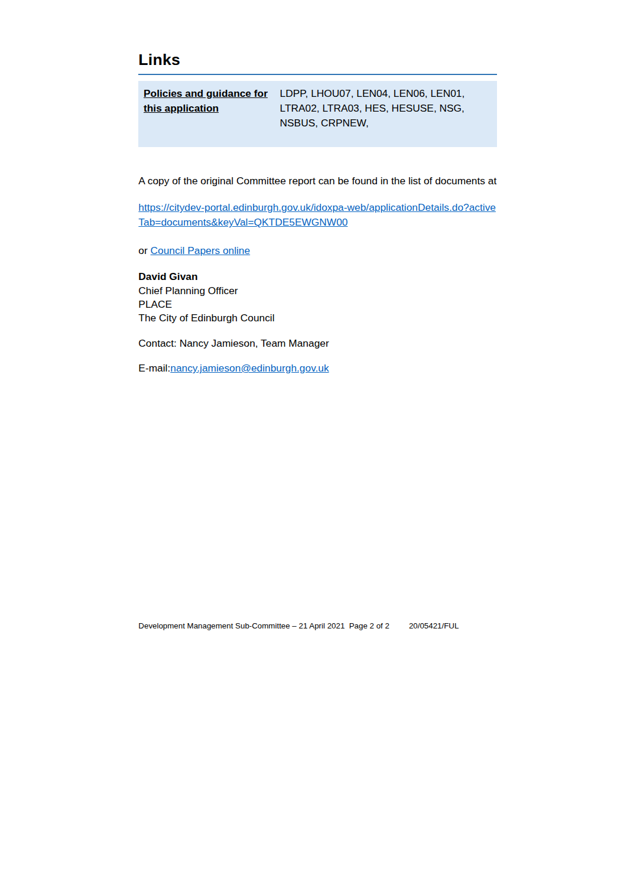Links
| Policies and guidance for this application | LDPP, LHOU07, LEN04, LEN06, LEN01, LTRA02, LTRA03, HES, HESUSE, NSG, NSBUS, CRPNEW, |
A copy of the original Committee report can be found in the list of documents at
https://citydev-portal.edinburgh.gov.uk/idoxpa-web/applicationDetails.do?activeTab=documents&keyVal=QKTDE5EWGNW00
or Council Papers online
David Givan
Chief Planning Officer
PLACE
The City of Edinburgh Council
Contact: Nancy Jamieson, Team Manager
E-mail:nancy.jamieson@edinburgh.gov.uk
Development Management Sub-Committee – 21 April 2021 Page 2 of 2 20/05421/FUL